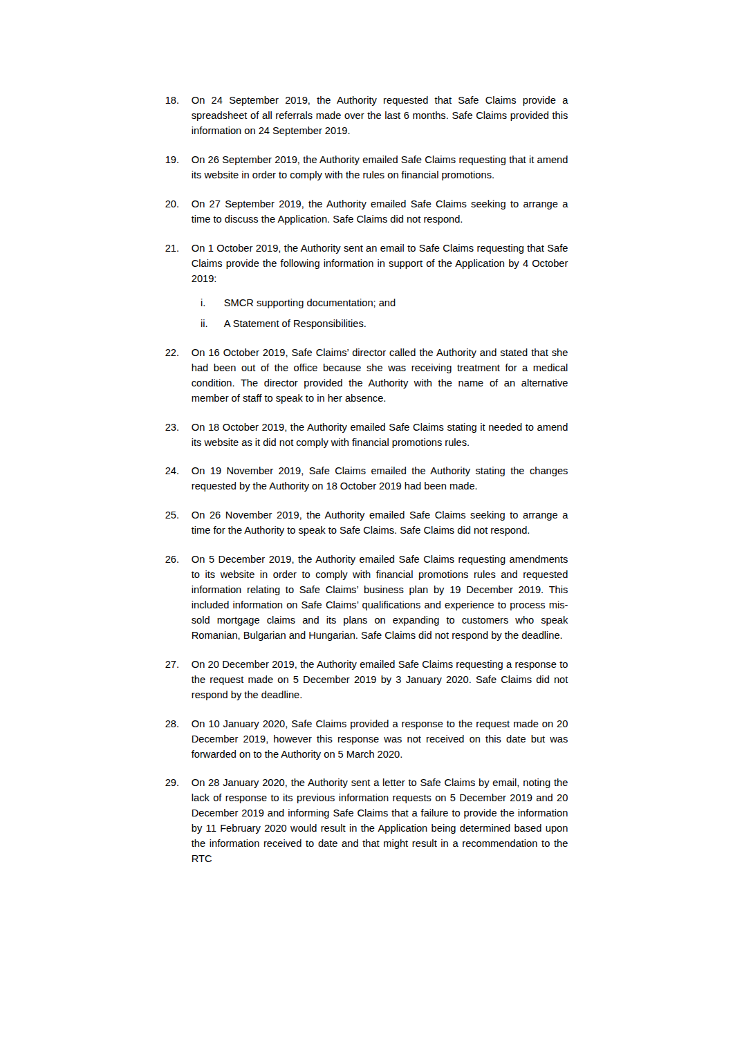On 24 September 2019, the Authority requested that Safe Claims provide a spreadsheet of all referrals made over the last 6 months. Safe Claims provided this information on 24 September 2019.
On 26 September 2019, the Authority emailed Safe Claims requesting that it amend its website in order to comply with the rules on financial promotions.
On 27 September 2019, the Authority emailed Safe Claims seeking to arrange a time to discuss the Application. Safe Claims did not respond.
On 1 October 2019, the Authority sent an email to Safe Claims requesting that Safe Claims provide the following information in support of the Application by 4 October 2019:
SMCR supporting documentation; and
A Statement of Responsibilities.
On 16 October 2019, Safe Claims’ director called the Authority and stated that she had been out of the office because she was receiving treatment for a medical condition. The director provided the Authority with the name of an alternative member of staff to speak to in her absence.
On 18 October 2019, the Authority emailed Safe Claims stating it needed to amend its website as it did not comply with financial promotions rules.
On 19 November 2019, Safe Claims emailed the Authority stating the changes requested by the Authority on 18 October 2019 had been made.
On 26 November 2019, the Authority emailed Safe Claims seeking to arrange a time for the Authority to speak to Safe Claims. Safe Claims did not respond.
On 5 December 2019, the Authority emailed Safe Claims requesting amendments to its website in order to comply with financial promotions rules and requested information relating to Safe Claims’ business plan by 19 December 2019. This included information on Safe Claims’ qualifications and experience to process mis-sold mortgage claims and its plans on expanding to customers who speak Romanian, Bulgarian and Hungarian. Safe Claims did not respond by the deadline.
On 20 December 2019, the Authority emailed Safe Claims requesting a response to the request made on 5 December 2019 by 3 January 2020. Safe Claims did not respond by the deadline.
On 10 January 2020, Safe Claims provided a response to the request made on 20 December 2019, however this response was not received on this date but was forwarded on to the Authority on 5 March 2020.
On 28 January 2020, the Authority sent a letter to Safe Claims by email, noting the lack of response to its previous information requests on 5 December 2019 and 20 December 2019 and informing Safe Claims that a failure to provide the information by 11 February 2020 would result in the Application being determined based upon the information received to date and that might result in a recommendation to the RTC